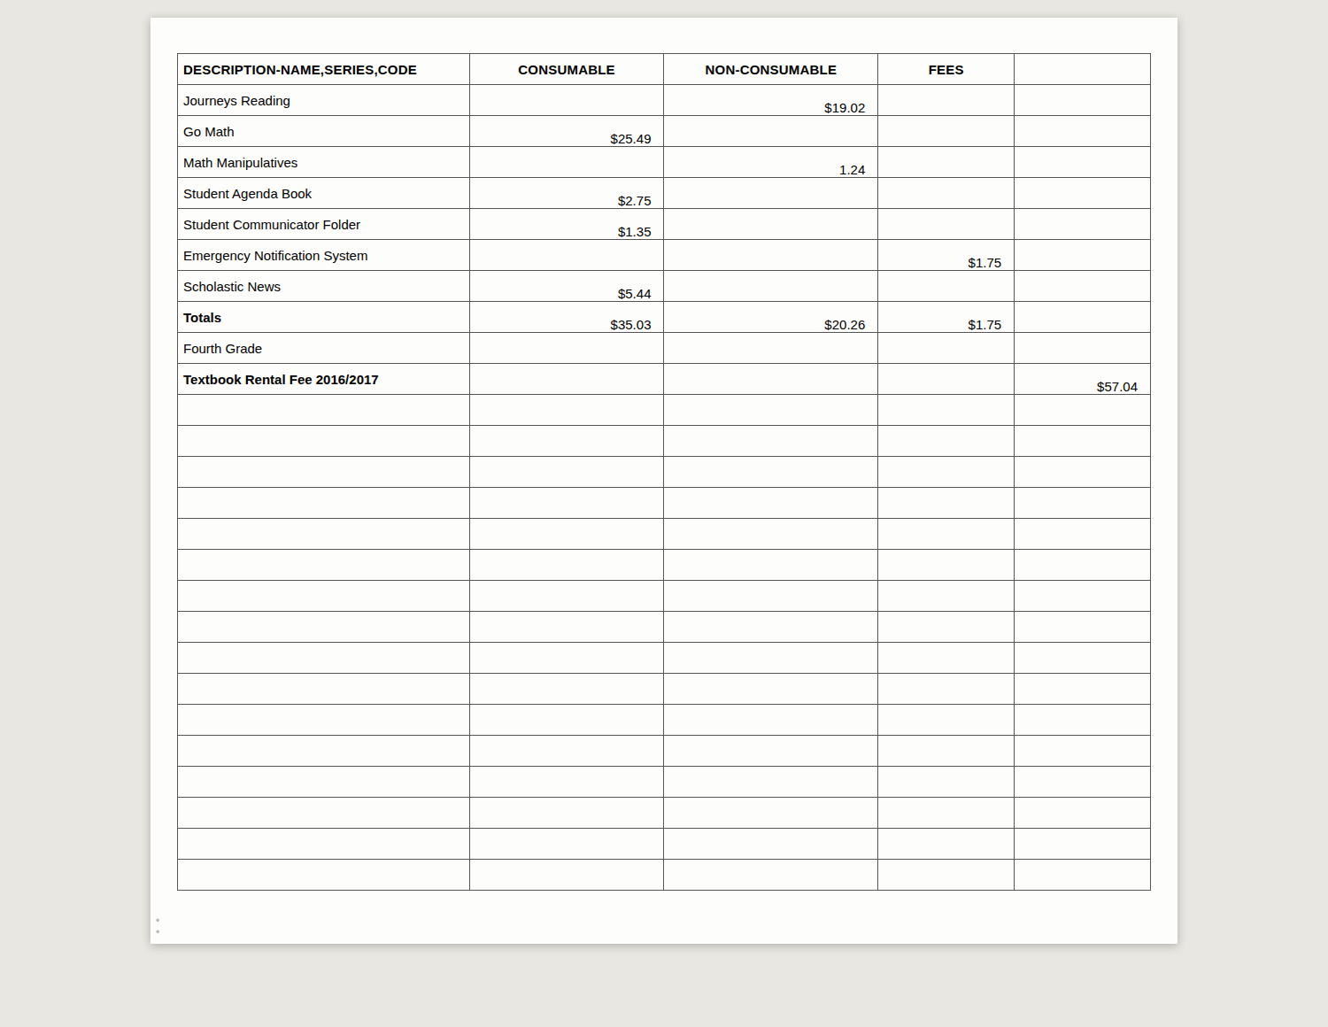| DESCRIPTION-NAME,SERIES,CODE | CONSUMABLE | NON-CONSUMABLE | FEES | |
| --- | --- | --- | --- | --- |
| Journeys Reading | | $19.02 | | |
| Go Math | $25.49 | | | |
| Math Manipulatives | | 1.24 | | |
| Student Agenda Book | $2.75 | | | |
| Student Communicator Folder | $1.35 | | | |
| Emergency Notification System | | | $1.75 | |
| Scholastic News | $5.44 | | | |
| Totals | $35.03 | $20.26 | $1.75 | |
| Fourth Grade | | | | |
| Textbook Rental Fee 2016/2017 | | | | $57.04 |
•
•